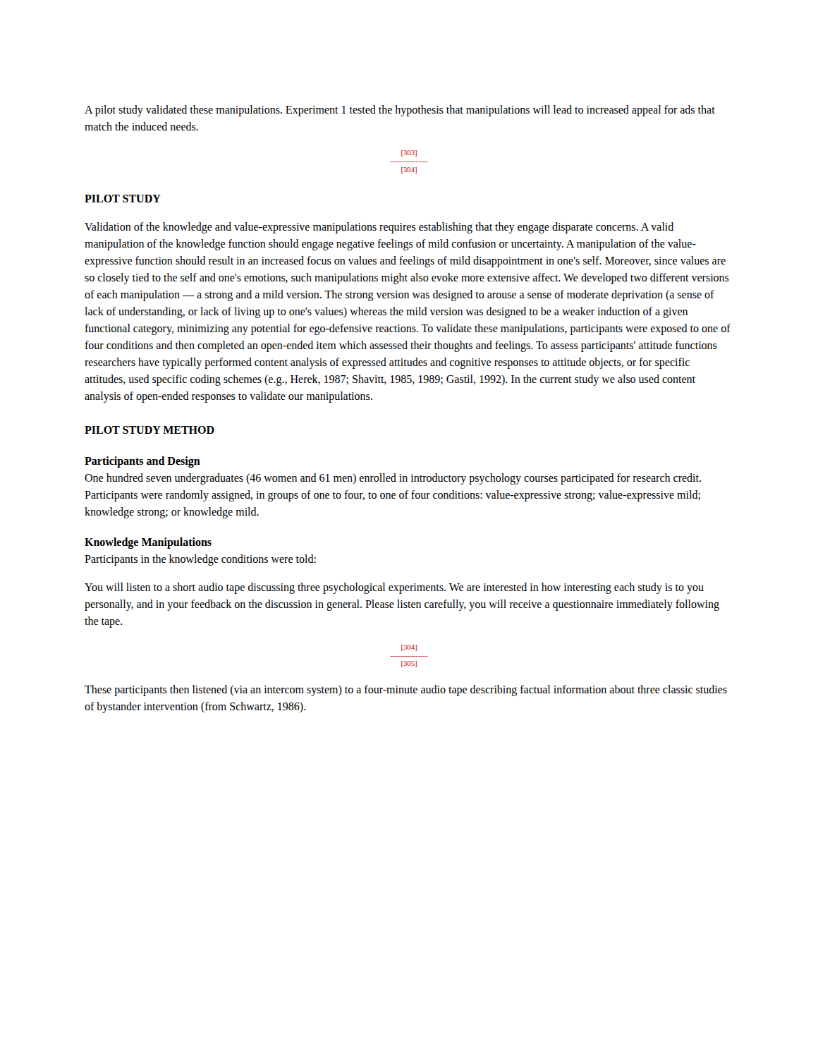A pilot study validated these manipulations. Experiment 1 tested the hypothesis that manipulations will lead to increased appeal for ads that match the induced needs.
[303] --------------- [304]
PILOT STUDY
Validation of the knowledge and value-expressive manipulations requires establishing that they engage disparate concerns. A valid manipulation of the knowledge function should engage negative feelings of mild confusion or uncertainty. A manipulation of the value-expressive function should result in an increased focus on values and feelings of mild disappointment in one's self. Moreover, since values are so closely tied to the self and one's emotions, such manipulations might also evoke more extensive affect. We developed two different versions of each manipulation — a strong and a mild version. The strong version was designed to arouse a sense of moderate deprivation (a sense of lack of understanding, or lack of living up to one's values) whereas the mild version was designed to be a weaker induction of a given functional category, minimizing any potential for ego-defensive reactions. To validate these manipulations, participants were exposed to one of four conditions and then completed an open-ended item which assessed their thoughts and feelings. To assess participants' attitude functions researchers have typically performed content analysis of expressed attitudes and cognitive responses to attitude objects, or for specific attitudes, used specific coding schemes (e.g., Herek, 1987; Shavitt, 1985, 1989; Gastil, 1992). In the current study we also used content analysis of open-ended responses to validate our manipulations.
PILOT STUDY METHOD
Participants and Design
One hundred seven undergraduates (46 women and 61 men) enrolled in introductory psychology courses participated for research credit. Participants were randomly assigned, in groups of one to four, to one of four conditions: value-expressive strong; value-expressive mild; knowledge strong; or knowledge mild.
Knowledge Manipulations
Participants in the knowledge conditions were told:
You will listen to a short audio tape discussing three psychological experiments. We are interested in how interesting each study is to you personally, and in your feedback on the discussion in general. Please listen carefully, you will receive a questionnaire immediately following the tape.
[304] --------------- [305]
These participants then listened (via an intercom system) to a four-minute audio tape describing factual information about three classic studies of bystander intervention (from Schwartz, 1986).